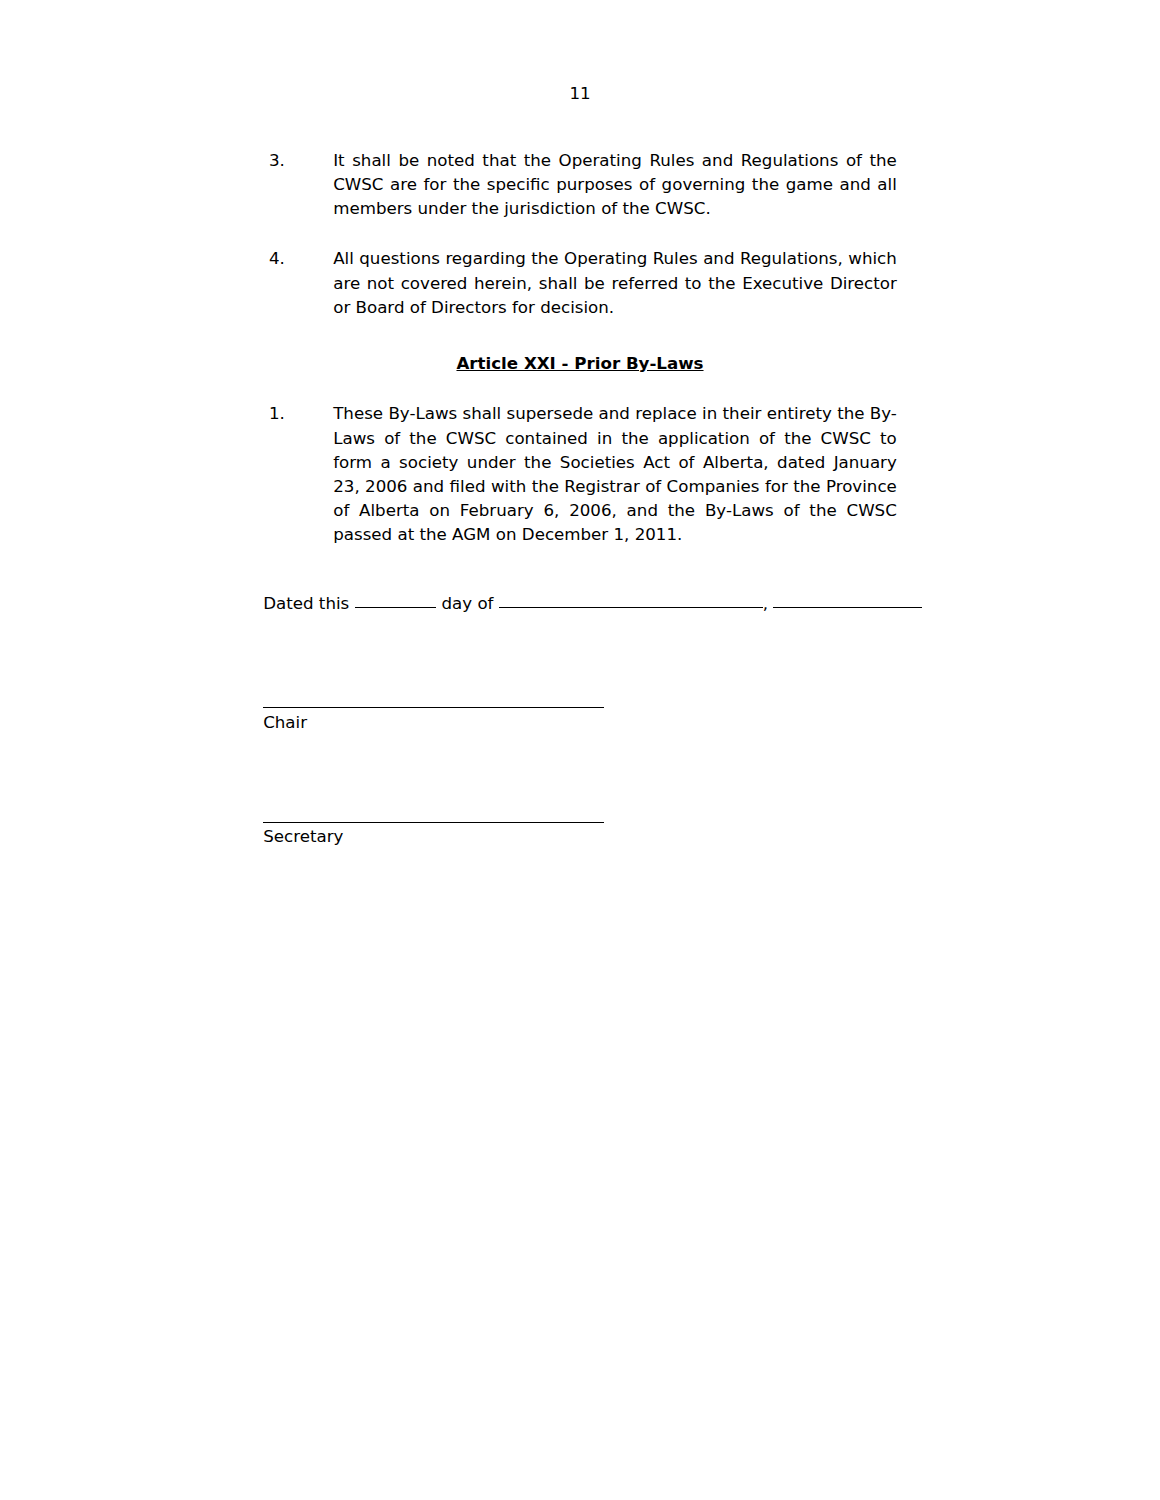11
3. It shall be noted that the Operating Rules and Regulations of the CWSC are for the specific purposes of governing the game and all members under the jurisdiction of the CWSC.
4. All questions regarding the Operating Rules and Regulations, which are not covered herein, shall be referred to the Executive Director or Board of Directors for decision.
Article XXI - Prior By-Laws
1. These By-Laws shall supersede and replace in their entirety the By-Laws of the CWSC contained in the application of the CWSC to form a society under the Societies Act of Alberta, dated January 23, 2006 and filed with the Registrar of Companies for the Province of Alberta on February 6, 2006, and the By-Laws of the CWSC passed at the AGM on December 1, 2011.
Dated this day of ,
Chair
Secretary